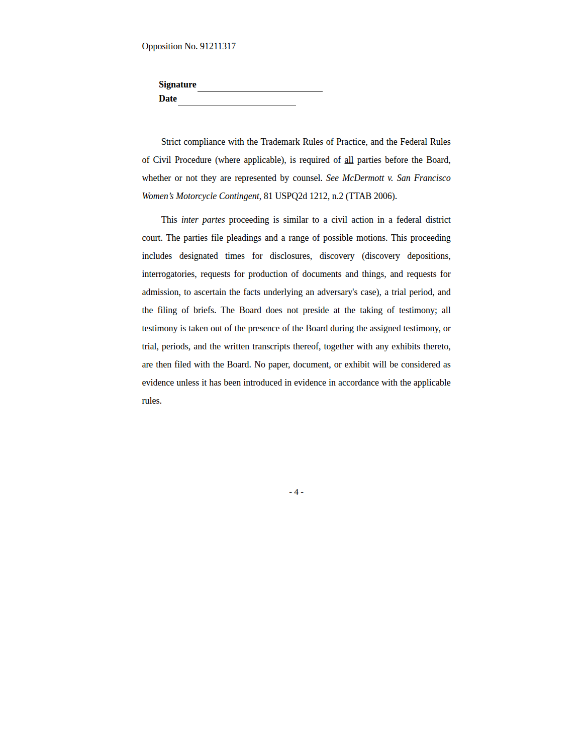Opposition No. 91211317
Signature
Date
Strict compliance with the Trademark Rules of Practice, and the Federal Rules of Civil Procedure (where applicable), is required of all parties before the Board, whether or not they are represented by counsel. See McDermott v. San Francisco Women’s Motorcycle Contingent, 81 USPQ2d 1212, n.2 (TTAB 2006).
This inter partes proceeding is similar to a civil action in a federal district court. The parties file pleadings and a range of possible motions. This proceeding includes designated times for disclosures, discovery (discovery depositions, interrogatories, requests for production of documents and things, and requests for admission, to ascertain the facts underlying an adversary's case), a trial period, and the filing of briefs. The Board does not preside at the taking of testimony; all testimony is taken out of the presence of the Board during the assigned testimony, or trial, periods, and the written transcripts thereof, together with any exhibits thereto, are then filed with the Board. No paper, document, or exhibit will be considered as evidence unless it has been introduced in evidence in accordance with the applicable rules.
- 4 -